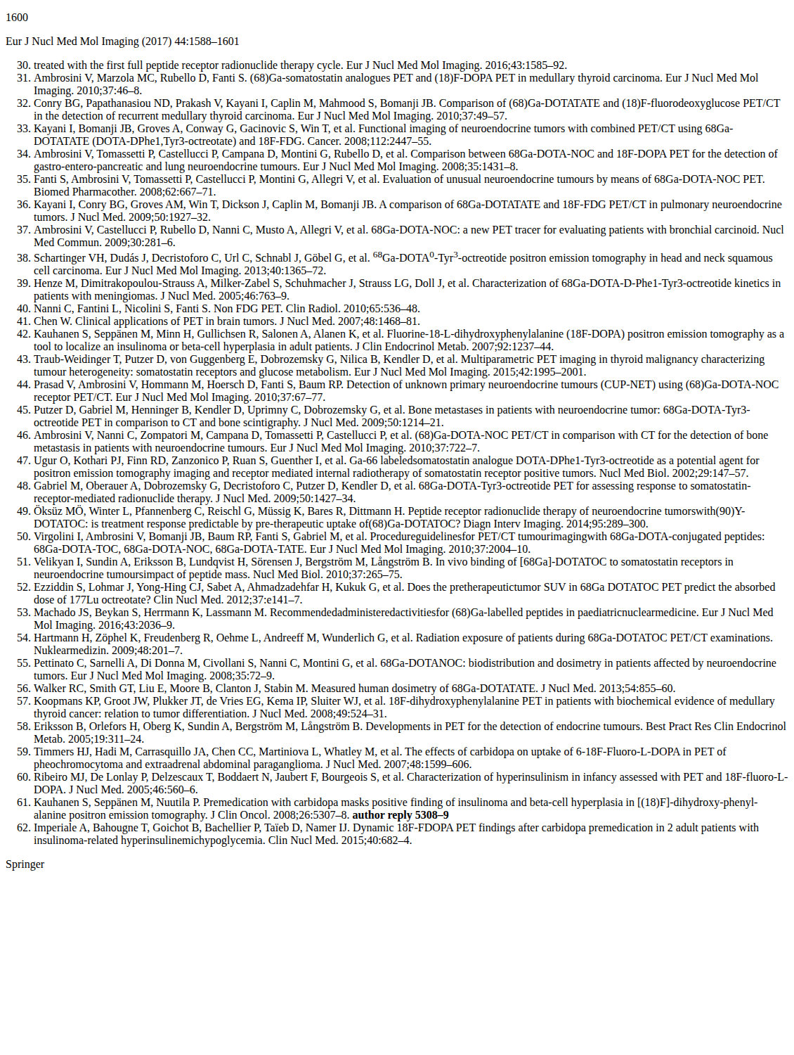1600
Eur J Nucl Med Mol Imaging (2017) 44:1588–1601
treated with the first full peptide receptor radionuclide therapy cycle. Eur J Nucl Med Mol Imaging. 2016;43:1585–92.
Ambrosini V, Marzola MC, Rubello D, Fanti S. (68)Ga-somatostatin analogues PET and (18)F-DOPA PET in medullary thyroid carcinoma. Eur J Nucl Med Mol Imaging. 2010;37:46–8.
Conry BG, Papathanasiou ND, Prakash V, Kayani I, Caplin M, Mahmood S, Bomanji JB. Comparison of (68)Ga-DOTATATE and (18)F-fluorodeoxyglucose PET/CT in the detection of recurrent medullary thyroid carcinoma. Eur J Nucl Med Mol Imaging. 2010;37:49–57.
Kayani I, Bomanji JB, Groves A, Conway G, Gacinovic S, Win T, et al. Functional imaging of neuroendocrine tumors with combined PET/CT using 68Ga-DOTATATE (DOTA-DPhe1,Tyr3-octreotate) and 18F-FDG. Cancer. 2008;112:2447–55.
Ambrosini V, Tomassetti P, Castellucci P, Campana D, Montini G, Rubello D, et al. Comparison between 68Ga-DOTA-NOC and 18F-DOPA PET for the detection of gastro-entero-pancreatic and lung neuroendocrine tumours. Eur J Nucl Med Mol Imaging. 2008;35:1431–8.
Fanti S, Ambrosini V, Tomassetti P, Castellucci P, Montini G, Allegri V, et al. Evaluation of unusual neuroendocrine tumours by means of 68Ga-DOTA-NOC PET. Biomed Pharmacother. 2008;62:667–71.
Kayani I, Conry BG, Groves AM, Win T, Dickson J, Caplin M, Bomanji JB. A comparison of 68Ga-DOTATATE and 18F-FDG PET/CT in pulmonary neuroendocrine tumors. J Nucl Med. 2009;50:1927–32.
Ambrosini V, Castellucci P, Rubello D, Nanni C, Musto A, Allegri V, et al. 68Ga-DOTA-NOC: a new PET tracer for evaluating patients with bronchial carcinoid. Nucl Med Commun. 2009;30:281–6.
Schartinger VH, Dudás J, Decristoforo C, Url C, Schnabl J, Göbel G, et al. 68Ga-DOTA0-Tyr3-octreotide positron emission tomography in head and neck squamous cell carcinoma. Eur J Nucl Med Mol Imaging. 2013;40:1365–72.
Henze M, Dimitrakopoulou-Strauss A, Milker-Zabel S, Schuhmacher J, Strauss LG, Doll J, et al. Characterization of 68Ga-DOTA-D-Phe1-Tyr3-octreotide kinetics in patients with meningiomas. J Nucl Med. 2005;46:763–9.
Nanni C, Fantini L, Nicolini S, Fanti S. Non FDG PET. Clin Radiol. 2010;65:536–48.
Chen W. Clinical applications of PET in brain tumors. J Nucl Med. 2007;48:1468–81.
Kauhanen S, Seppänen M, Minn H, Gullichsen R, Salonen A, Alanen K, et al. Fluorine-18-L-dihydroxyphenylalanine (18F-DOPA) positron emission tomography as a tool to localize an insulinoma or beta-cell hyperplasia in adult patients. J Clin Endocrinol Metab. 2007;92:1237–44.
Traub-Weidinger T, Putzer D, von Guggenberg E, Dobrozemsky G, Nilica B, Kendler D, et al. Multiparametric PET imaging in thyroid malignancy characterizing tumour heterogeneity: somatostatin receptors and glucose metabolism. Eur J Nucl Med Mol Imaging. 2015;42:1995–2001.
Prasad V, Ambrosini V, Hommann M, Hoersch D, Fanti S, Baum RP. Detection of unknown primary neuroendocrine tumours (CUP-NET) using (68)Ga-DOTA-NOC receptor PET/CT. Eur J Nucl Med Mol Imaging. 2010;37:67–77.
Putzer D, Gabriel M, Henninger B, Kendler D, Uprimny C, Dobrozemsky G, et al. Bone metastases in patients with neuroendocrine tumor: 68Ga-DOTA-Tyr3-octreotide PET in comparison to CT and bone scintigraphy. J Nucl Med. 2009;50:1214–21.
Ambrosini V, Nanni C, Zompatori M, Campana D, Tomassetti P, Castellucci P, et al. (68)Ga-DOTA-NOC PET/CT in comparison with CT for the detection of bone metastasis in patients with neuroendocrine tumours. Eur J Nucl Med Mol Imaging. 2010;37:722–7.
Ugur O, Kothari PJ, Finn RD, Zanzonico P, Ruan S, Guenther I, et al. Ga-66 labeledsomatostatin analogue DOTA-DPhe1-Tyr3-octreotide as a potential agent for positron emission tomography imaging and receptor mediated internal radiotherapy of somatostatin receptor positive tumors. Nucl Med Biol. 2002;29:147–57.
Gabriel M, Oberauer A, Dobrozemsky G, Decristoforo C, Putzer D, Kendler D, et al. 68Ga-DOTA-Tyr3-octreotide PET for assessing response to somatostatin-receptor-mediated radionuclide therapy. J Nucl Med. 2009;50:1427–34.
Öksüz MÖ, Winter L, Pfannenberg C, Reischl G, Müssig K, Bares R, Dittmann H. Peptide receptor radionuclide therapy of neuroendocrine tumorswith(90)Y-DOTATOC: is treatment response predictable by pre-therapeutic uptake of(68)Ga-DOTATOC? Diagn Interv Imaging. 2014;95:289–300.
Virgolini I, Ambrosini V, Bomanji JB, Baum RP, Fanti S, Gabriel M, et al. Procedureguidelinesfor PET/CT tumourimagingwith 68Ga-DOTA-conjugated peptides: 68Ga-DOTA-TOC, 68Ga-DOTA-NOC, 68Ga-DOTA-TATE. Eur J Nucl Med Mol Imaging. 2010;37:2004–10.
Velikyan I, Sundin A, Eriksson B, Lundqvist H, Sörensen J, Bergström M, Långström B. In vivo binding of [68Ga]-DOTATOC to somatostatin receptors in neuroendocrine tumoursimpact of peptide mass. Nucl Med Biol. 2010;37:265–75.
Ezziddin S, Lohmar J, Yong-Hing CJ, Sabet A, Ahmadzadehfar H, Kukuk G, et al. Does the pretherapeutictumor SUV in 68Ga DOTATOC PET predict the absorbed dose of 177Lu octreotate? Clin Nucl Med. 2012;37:e141–7.
Machado JS, Beykan S, Herrmann K, Lassmann M. Recommendedadministeredactivitiesfor (68)Ga-labelled peptides in paediatricnuclearmedicine. Eur J Nucl Med Mol Imaging. 2016;43:2036–9.
Hartmann H, Zöphel K, Freudenberg R, Oehme L, Andreeff M, Wunderlich G, et al. Radiation exposure of patients during 68Ga-DOTATOC PET/CT examinations. Nuklearmedizin. 2009;48:201–7.
Pettinato C, Sarnelli A, Di Donna M, Civollani S, Nanni C, Montini G, et al. 68Ga-DOTANOC: biodistribution and dosimetry in patients affected by neuroendocrine tumors. Eur J Nucl Med Mol Imaging. 2008;35:72–9.
Walker RC, Smith GT, Liu E, Moore B, Clanton J, Stabin M. Measured human dosimetry of 68Ga-DOTATATE. J Nucl Med. 2013;54:855–60.
Koopmans KP, Groot JW, Plukker JT, de Vries EG, Kema IP, Sluiter WJ, et al. 18F-dihydroxyphenylalanine PET in patients with biochemical evidence of medullary thyroid cancer: relation to tumor differentiation. J Nucl Med. 2008;49:524–31.
Eriksson B, Orlefors H, Oberg K, Sundin A, Bergström M, Långström B. Developments in PET for the detection of endocrine tumours. Best Pract Res Clin Endocrinol Metab. 2005;19:311–24.
Timmers HJ, Hadi M, Carrasquillo JA, Chen CC, Martiniova L, Whatley M, et al. The effects of carbidopa on uptake of 6-18F-Fluoro-L-DOPA in PET of pheochromocytoma and extraadrenal abdominal paraganglioma. J Nucl Med. 2007;48:1599–606.
Ribeiro MJ, De Lonlay P, Delzescaux T, Boddaert N, Jaubert F, Bourgeois S, et al. Characterization of hyperinsulinism in infancy assessed with PET and 18F-fluoro-L-DOPA. J Nucl Med. 2005;46:560–6.
Kauhanen S, Seppänen M, Nuutila P. Premedication with carbidopa masks positive finding of insulinoma and beta-cell hyperplasia in [(18)F]-dihydroxy-phenyl-alanine positron emission tomography. J Clin Oncol. 2008;26:5307–8. author reply 5308–9
Imperiale A, Bahougne T, Goichot B, Bachellier P, Taïeb D, Namer IJ. Dynamic 18F-FDOPA PET findings after carbidopa premedication in 2 adult patients with insulinoma-related hyperinsulinemichypoglycemia. Clin Nucl Med. 2015;40:682–4.
Springer